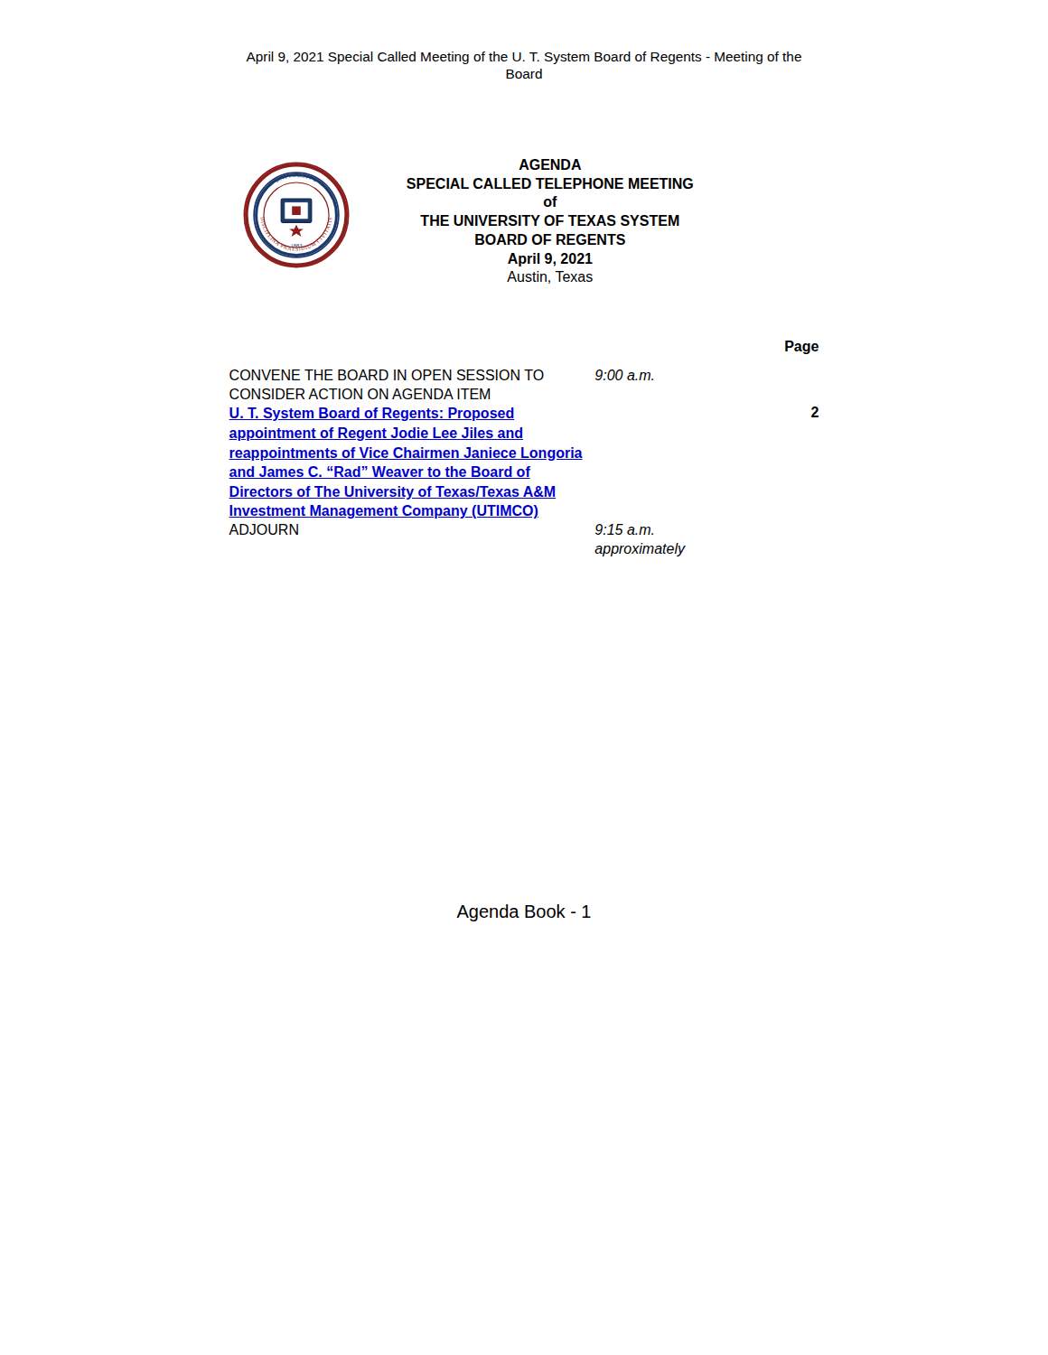April 9, 2021 Special Called Meeting of the U. T. System Board of Regents - Meeting of the Board
UNIVERSITY DISCIPLINA PRAESIDIUM CIVITATIS 1883
AGENDA
SPECIAL CALLED TELEPHONE MEETING
of
THE UNIVERSITY OF TEXAS SYSTEM
BOARD OF REGENTS
April 9, 2021
Austin, Texas
Page
| CONVENE THE BOARD IN OPEN SESSION TO CONSIDER ACTION ON AGENDA ITEM | 9:00 a.m. | |
| U. T. System Board of Regents: Proposed appointment of Regent Jodie Lee Jiles and reappointments of Vice Chairmen Janiece Longoria and James C. “Rad” Weaver to the Board of Directors of The University of Texas/Texas A&M Investment Management Company (UTIMCO) | | 2 |
| ADJOURN | 9:15 a.m. approximately | |
Agenda Book - 1